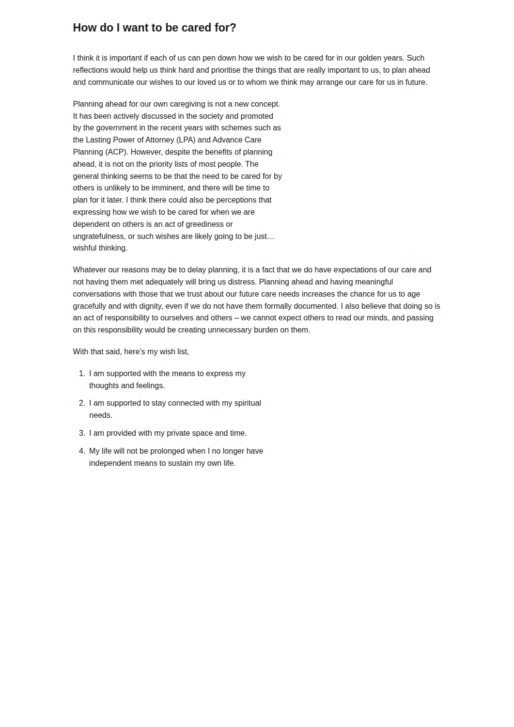How do I want to be cared for?
I think it is important if each of us can pen down how we wish to be cared for in our golden years. Such reflections would help us think hard and prioritise the things that are really important to us, to plan ahead and communicate our wishes to our loved us or to whom we think may arrange our care for us in future.
Planning ahead for our own caregiving is not a new concept. It has been actively discussed in the society and promoted by the government in the recent years with schemes such as the Lasting Power of Attorney (LPA) and Advance Care Planning (ACP). However, despite the benefits of planning ahead, it is not on the priority lists of most people. The general thinking seems to be that the need to be cared for by others is unlikely to be imminent, and there will be time to plan for it later. I think there could also be perceptions that expressing how we wish to be cared for when we are dependent on others is an act of greediness or ungratefulness, or such wishes are likely going to be just…wishful thinking.
Whatever our reasons may be to delay planning, it is a fact that we do have expectations of our care and not having them met adequately will bring us distress. Planning ahead and having meaningful conversations with those that we trust about our future care needs increases the chance for us to age gracefully and with dignity, even if we do not have them formally documented. I also believe that doing so is an act of responsibility to ourselves and others – we cannot expect others to read our minds, and passing on this responsibility would be creating unnecessary burden on them.
With that said, here’s my wish list,
I am supported with the means to express my thoughts and feelings.
I am supported to stay connected with my spiritual needs.
I am provided with my private space and time.
My life will not be prolonged when I no longer have independent means to sustain my own life.